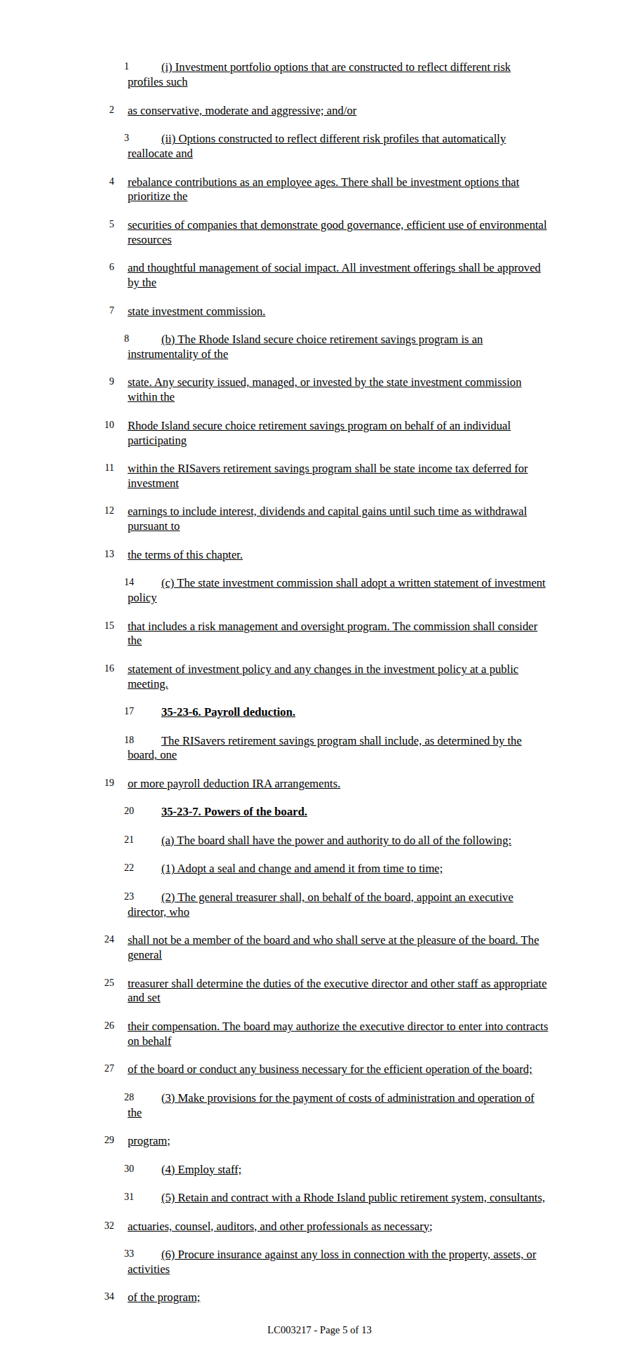(i) Investment portfolio options that are constructed to reflect different risk profiles such
as conservative, moderate and aggressive; and/or
(ii) Options constructed to reflect different risk profiles that automatically reallocate and
rebalance contributions as an employee ages. There shall be investment options that prioritize the
securities of companies that demonstrate good governance, efficient use of environmental resources
and thoughtful management of social impact. All investment offerings shall be approved by the
state investment commission.
(b) The Rhode Island secure choice retirement savings program is an instrumentality of the
state. Any security issued, managed, or invested by the state investment commission within the
Rhode Island secure choice retirement savings program on behalf of an individual participating
within the RISavers retirement savings program shall be state income tax deferred for investment
earnings to include interest, dividends and capital gains until such time as withdrawal pursuant to
the terms of this chapter.
(c) The state investment commission shall adopt a written statement of investment policy
that includes a risk management and oversight program. The commission shall consider the
statement of investment policy and any changes in the investment policy at a public meeting.
35-23-6. Payroll deduction.
The RISavers retirement savings program shall include, as determined by the board, one
or more payroll deduction IRA arrangements.
35-23-7. Powers of the board.
(a) The board shall have the power and authority to do all of the following:
(1) Adopt a seal and change and amend it from time to time;
(2) The general treasurer shall, on behalf of the board, appoint an executive director, who
shall not be a member of the board and who shall serve at the pleasure of the board. The general
treasurer shall determine the duties of the executive director and other staff as appropriate and set
their compensation. The board may authorize the executive director to enter into contracts on behalf
of the board or conduct any business necessary for the efficient operation of the board;
(3) Make provisions for the payment of costs of administration and operation of the
program;
(4) Employ staff;
(5) Retain and contract with a Rhode Island public retirement system, consultants,
actuaries, counsel, auditors, and other professionals as necessary;
(6) Procure insurance against any loss in connection with the property, assets, or activities
of the program;
LC003217 - Page 5 of 13